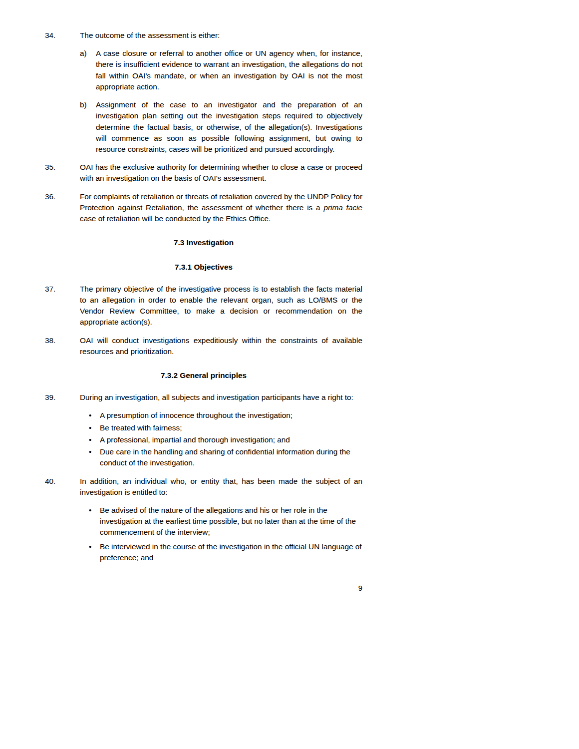34.
The outcome of the assessment is either:
a) A case closure or referral to another office or UN agency when, for instance, there is insufficient evidence to warrant an investigation, the allegations do not fall within OAI's mandate, or when an investigation by OAI is not the most appropriate action.
b) Assignment of the case to an investigator and the preparation of an investigation plan setting out the investigation steps required to objectively determine the factual basis, or otherwise, of the allegation(s). Investigations will commence as soon as possible following assignment, but owing to resource constraints, cases will be prioritized and pursued accordingly.
35.
OAI has the exclusive authority for determining whether to close a case or proceed with an investigation on the basis of OAI's assessment.
36.
For complaints of retaliation or threats of retaliation covered by the UNDP Policy for Protection against Retaliation, the assessment of whether there is a prima facie case of retaliation will be conducted by the Ethics Office.
7.3 Investigation
7.3.1 Objectives
37.
The primary objective of the investigative process is to establish the facts material to an allegation in order to enable the relevant organ, such as LO/BMS or the Vendor Review Committee, to make a decision or recommendation on the appropriate action(s).
38.
OAI will conduct investigations expeditiously within the constraints of available resources and prioritization.
7.3.2 General principles
39.
During an investigation, all subjects and investigation participants have a right to:
A presumption of innocence throughout the investigation;
Be treated with fairness;
A professional, impartial and thorough investigation; and
Due care in the handling and sharing of confidential information during the conduct of the investigation.
40.
In addition, an individual who, or entity that, has been made the subject of an investigation is entitled to:
Be advised of the nature of the allegations and his or her role in the investigation at the earliest time possible, but no later than at the time of the commencement of the interview;
Be interviewed in the course of the investigation in the official UN language of preference; and
9